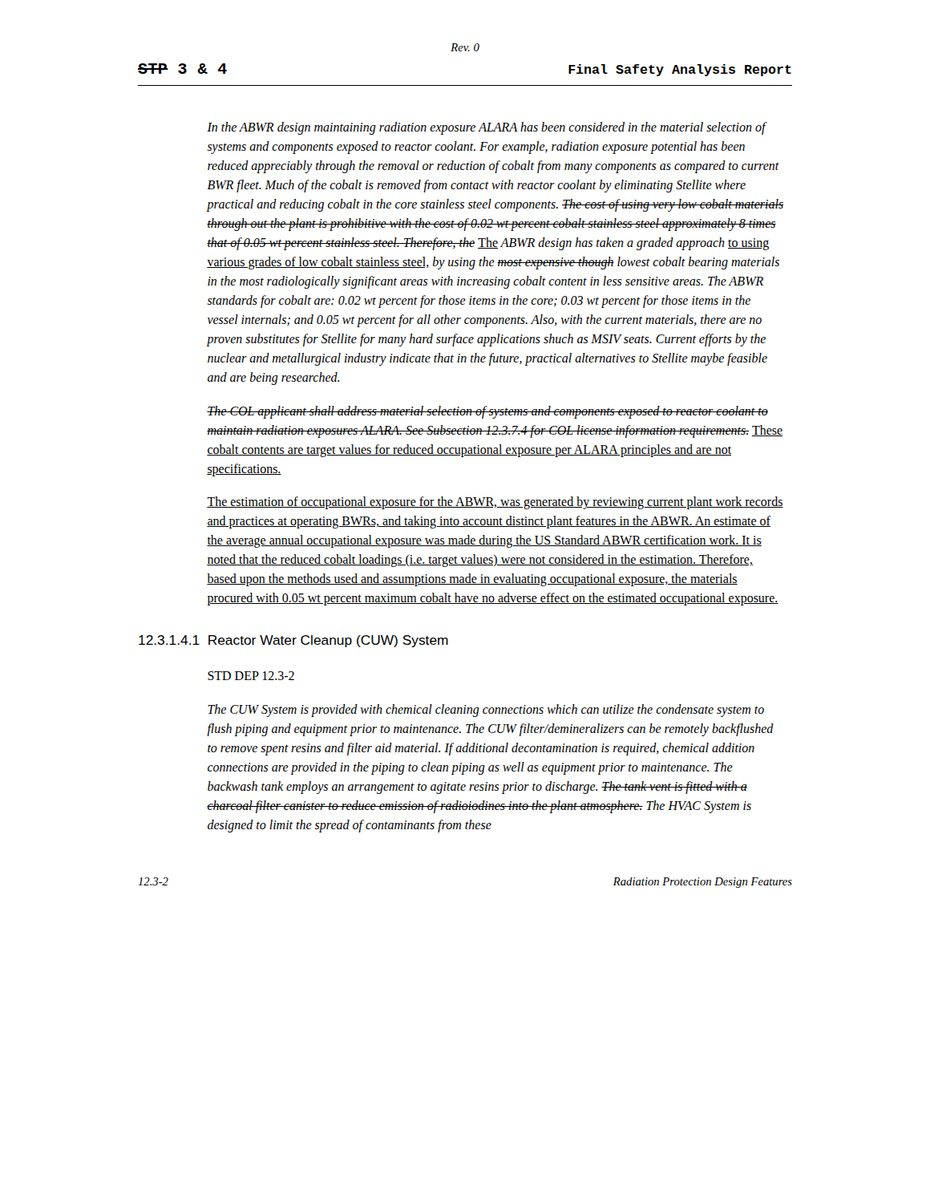Rev. 0
STP 3 & 4
Final Safety Analysis Report
In the ABWR design maintaining radiation exposure ALARA has been considered in the material selection of systems and components exposed to reactor coolant. For example, radiation exposure potential has been reduced appreciably through the removal or reduction of cobalt from many components as compared to current BWR fleet. Much of the cobalt is removed from contact with reactor coolant by eliminating Stellite where practical and reducing cobalt in the core stainless steel components. The cost of using very low cobalt materials through out the plant is prohibitive with the cost of 0.02 wt percent cobalt stainless steel approximately 8 times that of 0.05 wt percent stainless steel. Therefore, the The ABWR design has taken a graded approach to using various grades of low cobalt stainless steel, by using the most expensive though lowest cobalt bearing materials in the most radiologically significant areas with increasing cobalt content in less sensitive areas. The ABWR standards for cobalt are: 0.02 wt percent for those items in the core; 0.03 wt percent for those items in the vessel internals; and 0.05 wt percent for all other components. Also, with the current materials, there are no proven substitutes for Stellite for many hard surface applications shuch as MSIV seats. Current efforts by the nuclear and metallurgical industry indicate that in the future, practical alternatives to Stellite maybe feasible and are being researched.
The COL applicant shall address material selection of systems and components exposed to reactor coolant to maintain radiation exposures ALARA. See Subsection 12.3.7.4 for COL license information requirements. These cobalt contents are target values for reduced occupational exposure per ALARA principles and are not specifications.
The estimation of occupational exposure for the ABWR, was generated by reviewing current plant work records and practices at operating BWRs, and taking into account distinct plant features in the ABWR. An estimate of the average annual occupational exposure was made during the US Standard ABWR certification work. It is noted that the reduced cobalt loadings (i.e. target values) were not considered in the estimation. Therefore, based upon the methods used and assumptions made in evaluating occupational exposure, the materials procured with 0.05 wt percent maximum cobalt have no adverse effect on the estimated occupational exposure.
12.3.1.4.1 Reactor Water Cleanup (CUW) System
STD DEP 12.3-2
The CUW System is provided with chemical cleaning connections which can utilize the condensate system to flush piping and equipment prior to maintenance. The CUW filter/demineralizers can be remotely backflushed to remove spent resins and filter aid material. If additional decontamination is required, chemical addition connections are provided in the piping to clean piping as well as equipment prior to maintenance. The backwash tank employs an arrangement to agitate resins prior to discharge. The tank vent is fitted with a charcoal filter canister to reduce emission of radioiodines into the plant atmosphere. The HVAC System is designed to limit the spread of contaminants from these
12.3-2 Radiation Protection Design Features